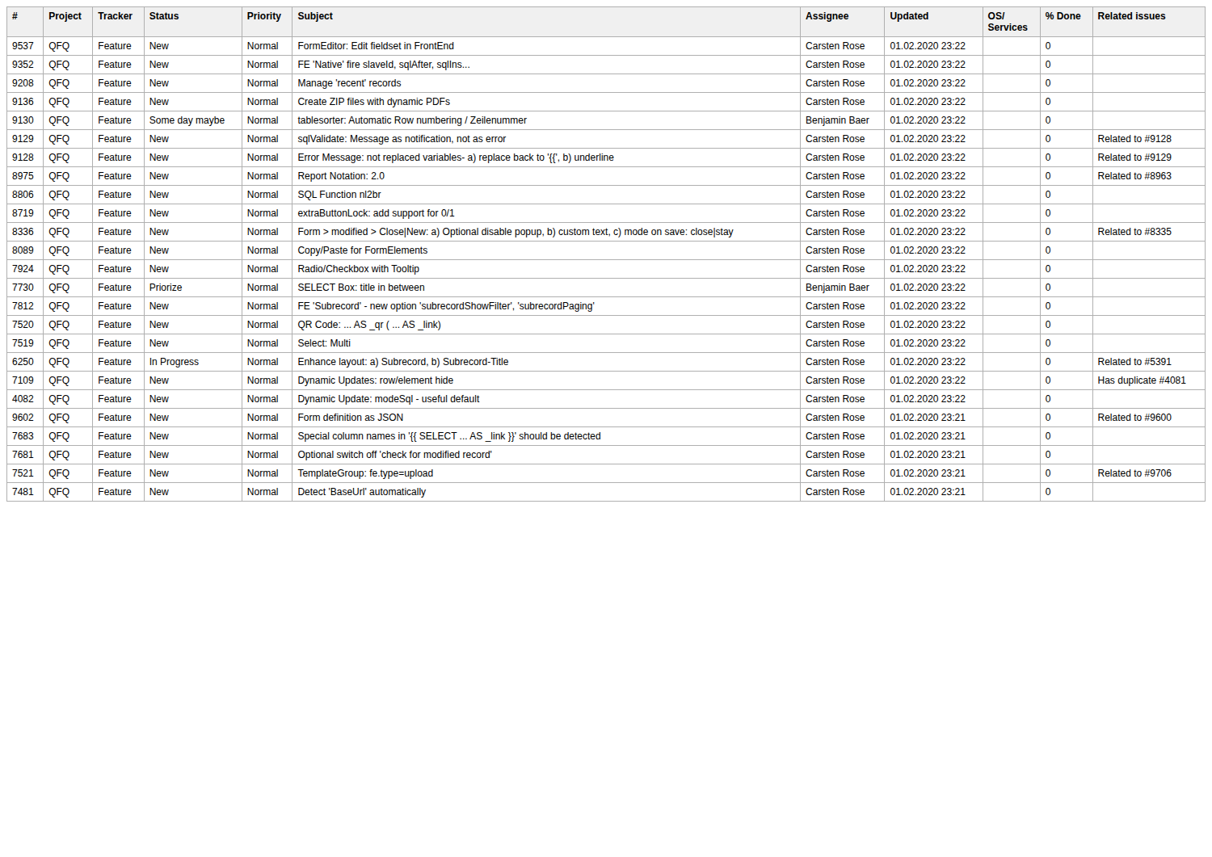| # | Project | Tracker | Status | Priority | Subject | Assignee | Updated | OS/ Services | % Done | Related issues |
| --- | --- | --- | --- | --- | --- | --- | --- | --- | --- | --- |
| 9537 | QFQ | Feature | New | Normal | FormEditor: Edit fieldset in FrontEnd | Carsten Rose | 01.02.2020 23:22 | | 0 | |
| 9352 | QFQ | Feature | New | Normal | FE 'Native' fire slaveId, sqlAfter, sqlIns... | Carsten Rose | 01.02.2020 23:22 | | 0 | |
| 9208 | QFQ | Feature | New | Normal | Manage 'recent' records | Carsten Rose | 01.02.2020 23:22 | | 0 | |
| 9136 | QFQ | Feature | New | Normal | Create ZIP files with dynamic PDFs | Carsten Rose | 01.02.2020 23:22 | | 0 | |
| 9130 | QFQ | Feature | Some day maybe | Normal | tablesorter: Automatic Row numbering / Zeilenummer | Benjamin Baer | 01.02.2020 23:22 | | 0 | |
| 9129 | QFQ | Feature | New | Normal | sqlValidate: Message as notification, not as error | Carsten Rose | 01.02.2020 23:22 | | 0 | Related to #9128 |
| 9128 | QFQ | Feature | New | Normal | Error Message: not replaced variables- a) replace back to '{{', b) underline | Carsten Rose | 01.02.2020 23:22 | | 0 | Related to #9129 |
| 8975 | QFQ | Feature | New | Normal | Report Notation: 2.0 | Carsten Rose | 01.02.2020 23:22 | | 0 | Related to #8963 |
| 8806 | QFQ | Feature | New | Normal | SQL Function nl2br | Carsten Rose | 01.02.2020 23:22 | | 0 | |
| 8719 | QFQ | Feature | New | Normal | extraButtonLock: add support for 0/1 | Carsten Rose | 01.02.2020 23:22 | | 0 | |
| 8336 | QFQ | Feature | New | Normal | Form > modified > Close/New: a) Optional disable popup, b) custom text, c) mode on save: close/stay | Carsten Rose | 01.02.2020 23:22 | | 0 | Related to #8335 |
| 8089 | QFQ | Feature | New | Normal | Copy/Paste for FormElements | Carsten Rose | 01.02.2020 23:22 | | 0 | |
| 7924 | QFQ | Feature | New | Normal | Radio/Checkbox with Tooltip | Carsten Rose | 01.02.2020 23:22 | | 0 | |
| 7730 | QFQ | Feature | Priorize | Normal | SELECT Box: title in between | Benjamin Baer | 01.02.2020 23:22 | | 0 | |
| 7812 | QFQ | Feature | New | Normal | FE 'Subrecord' - new option 'subrecordShowFilter', 'subrecordPaging' | Carsten Rose | 01.02.2020 23:22 | | 0 | |
| 7520 | QFQ | Feature | New | Normal | QR Code: ... AS _qr ( ... AS _link) | Carsten Rose | 01.02.2020 23:22 | | 0 | |
| 7519 | QFQ | Feature | New | Normal | Select: Multi | Carsten Rose | 01.02.2020 23:22 | | 0 | |
| 6250 | QFQ | Feature | In Progress | Normal | Enhance layout: a) Subrecord, b) Subrecord-Title | Carsten Rose | 01.02.2020 23:22 | | 0 | Related to #5391 |
| 7109 | QFQ | Feature | New | Normal | Dynamic Updates: row/element hide | Carsten Rose | 01.02.2020 23:22 | | 0 | Has duplicate #4081 |
| 4082 | QFQ | Feature | New | Normal | Dynamic Update: modeSql - useful default | Carsten Rose | 01.02.2020 23:22 | | 0 | |
| 9602 | QFQ | Feature | New | Normal | Form definition as JSON | Carsten Rose | 01.02.2020 23:21 | | 0 | Related to #9600 |
| 7683 | QFQ | Feature | New | Normal | Special column names in '{{ SELECT ... AS _link }}' should be detected | Carsten Rose | 01.02.2020 23:21 | | 0 | |
| 7681 | QFQ | Feature | New | Normal | Optional switch off 'check for modified record' | Carsten Rose | 01.02.2020 23:21 | | 0 | |
| 7521 | QFQ | Feature | New | Normal | TemplateGroup: fe.type=upload | Carsten Rose | 01.02.2020 23:21 | | 0 | Related to #9706 |
| 7481 | QFQ | Feature | New | Normal | Detect 'BaseUrl' automatically | Carsten Rose | 01.02.2020 23:21 | | 0 | |